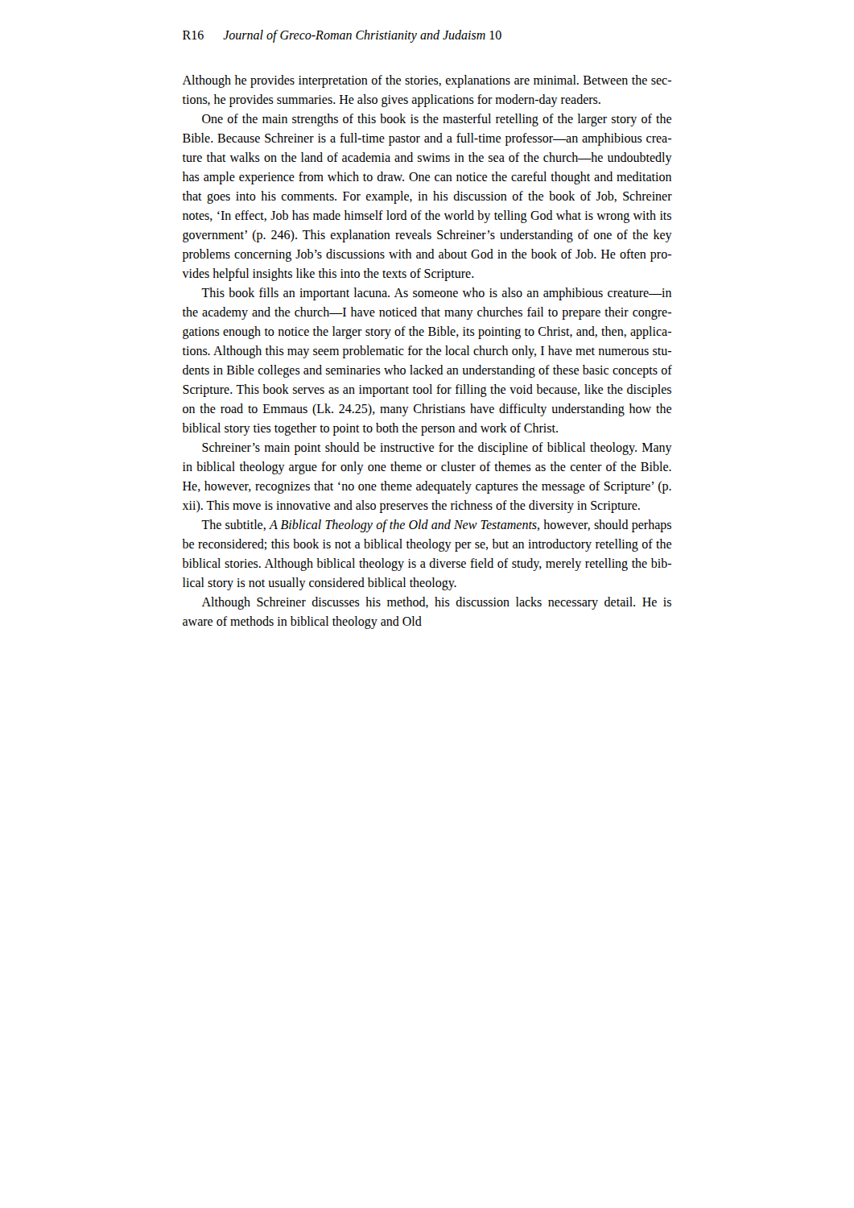R16 Journal of Greco-Roman Christianity and Judaism 10
Although he provides interpretation of the stories, explanations are minimal. Between the sections, he provides summaries. He also gives applications for modern-day readers.
One of the main strengths of this book is the masterful retelling of the larger story of the Bible. Because Schreiner is a full-time pastor and a full-time professor—an amphibious creature that walks on the land of academia and swims in the sea of the church—he undoubtedly has ample experience from which to draw. One can notice the careful thought and meditation that goes into his comments. For example, in his discussion of the book of Job, Schreiner notes, ‘In effect, Job has made himself lord of the world by telling God what is wrong with its government’ (p. 246). This explanation reveals Schreiner’s understanding of one of the key problems concerning Job’s discussions with and about God in the book of Job. He often provides helpful insights like this into the texts of Scripture.
This book fills an important lacuna. As someone who is also an amphibious creature—in the academy and the church—I have noticed that many churches fail to prepare their congregations enough to notice the larger story of the Bible, its pointing to Christ, and, then, applications. Although this may seem problematic for the local church only, I have met numerous students in Bible colleges and seminaries who lacked an understanding of these basic concepts of Scripture. This book serves as an important tool for filling the void because, like the disciples on the road to Emmaus (Lk. 24.25), many Christians have difficulty understanding how the biblical story ties together to point to both the person and work of Christ.
Schreiner’s main point should be instructive for the discipline of biblical theology. Many in biblical theology argue for only one theme or cluster of themes as the center of the Bible. He, however, recognizes that ‘no one theme adequately captures the message of Scripture’ (p. xii). This move is innovative and also preserves the richness of the diversity in Scripture.
The subtitle, A Biblical Theology of the Old and New Testaments, however, should perhaps be reconsidered; this book is not a biblical theology per se, but an introductory retelling of the biblical stories. Although biblical theology is a diverse field of study, merely retelling the biblical story is not usually considered biblical theology.
Although Schreiner discusses his method, his discussion lacks necessary detail. He is aware of methods in biblical theology and Old